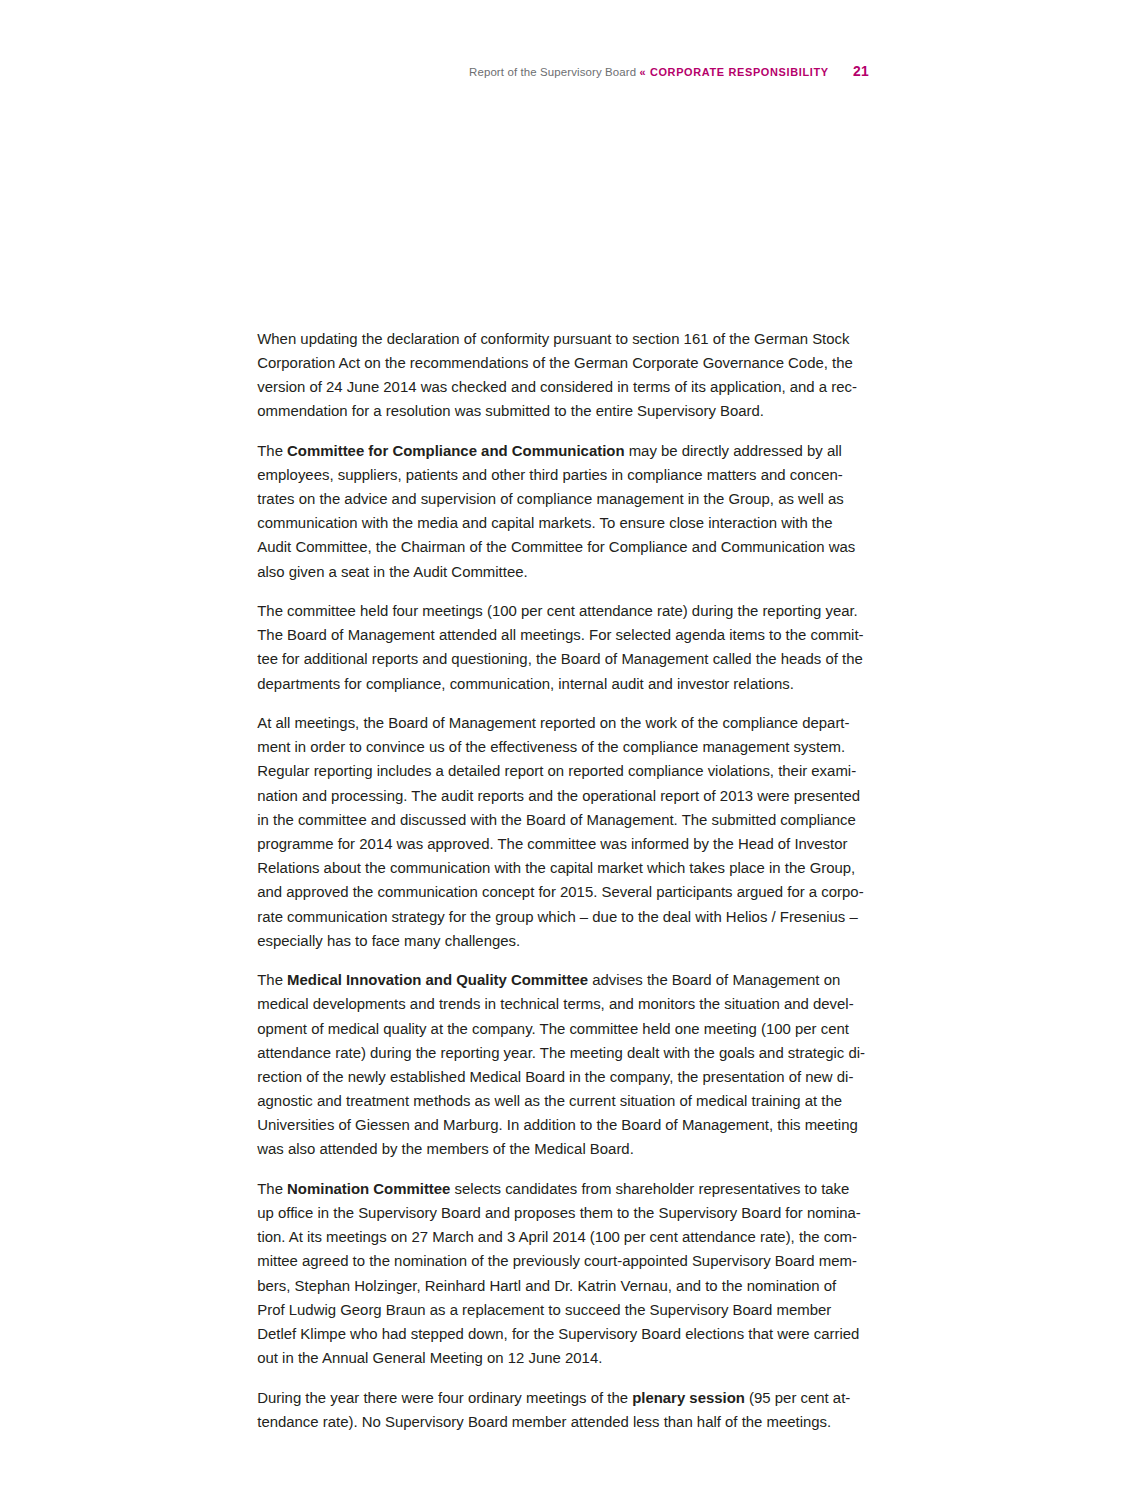Report of the Supervisory Board « Corporate Responsibility 21
When updating the declaration of conformity pursuant to section 161 of the German Stock Corporation Act on the recommendations of the German Corporate Governance Code, the version of 24 June 2014 was checked and considered in terms of its application, and a recommendation for a resolution was submitted to the entire Supervisory Board.
The Committee for Compliance and Communication may be directly addressed by all employees, suppliers, patients and other third parties in compliance matters and concentrates on the advice and supervision of compliance management in the Group, as well as communication with the media and capital markets. To ensure close interaction with the Audit Committee, the Chairman of the Committee for Compliance and Communication was also given a seat in the Audit Committee.
The committee held four meetings (100 per cent attendance rate) during the reporting year. The Board of Management attended all meetings. For selected agenda items to the committee for additional reports and questioning, the Board of Management called the heads of the departments for compliance, communication, internal audit and investor relations.
At all meetings, the Board of Management reported on the work of the compliance department in order to convince us of the effectiveness of the compliance management system. Regular reporting includes a detailed report on reported compliance violations, their examination and processing. The audit reports and the operational report of 2013 were presented in the committee and discussed with the Board of Management. The submitted compliance programme for 2014 was approved. The committee was informed by the Head of Investor Relations about the communication with the capital market which takes place in the Group, and approved the communication concept for 2015. Several participants argued for a corporate communication strategy for the group which – due to the deal with Helios / Fresenius – especially has to face many challenges.
The Medical Innovation and Quality Committee advises the Board of Management on medical developments and trends in technical terms, and monitors the situation and development of medical quality at the company. The committee held one meeting (100 per cent attendance rate) during the reporting year. The meeting dealt with the goals and strategic direction of the newly established Medical Board in the company, the presentation of new diagnostic and treatment methods as well as the current situation of medical training at the Universities of Giessen and Marburg. In addition to the Board of Management, this meeting was also attended by the members of the Medical Board.
The Nomination Committee selects candidates from shareholder representatives to take up office in the Supervisory Board and proposes them to the Supervisory Board for nomination. At its meetings on 27 March and 3 April 2014 (100 per cent attendance rate), the committee agreed to the nomination of the previously court-appointed Supervisory Board members, Stephan Holzinger, Reinhard Hartl and Dr. Katrin Vernau, and to the nomination of Prof Ludwig Georg Braun as a replacement to succeed the Supervisory Board member Detlef Klimpe who had stepped down, for the Supervisory Board elections that were carried out in the Annual General Meeting on 12 June 2014.
During the year there were four ordinary meetings of the plenary session (95 per cent attendance rate). No Supervisory Board member attended less than half of the meetings.